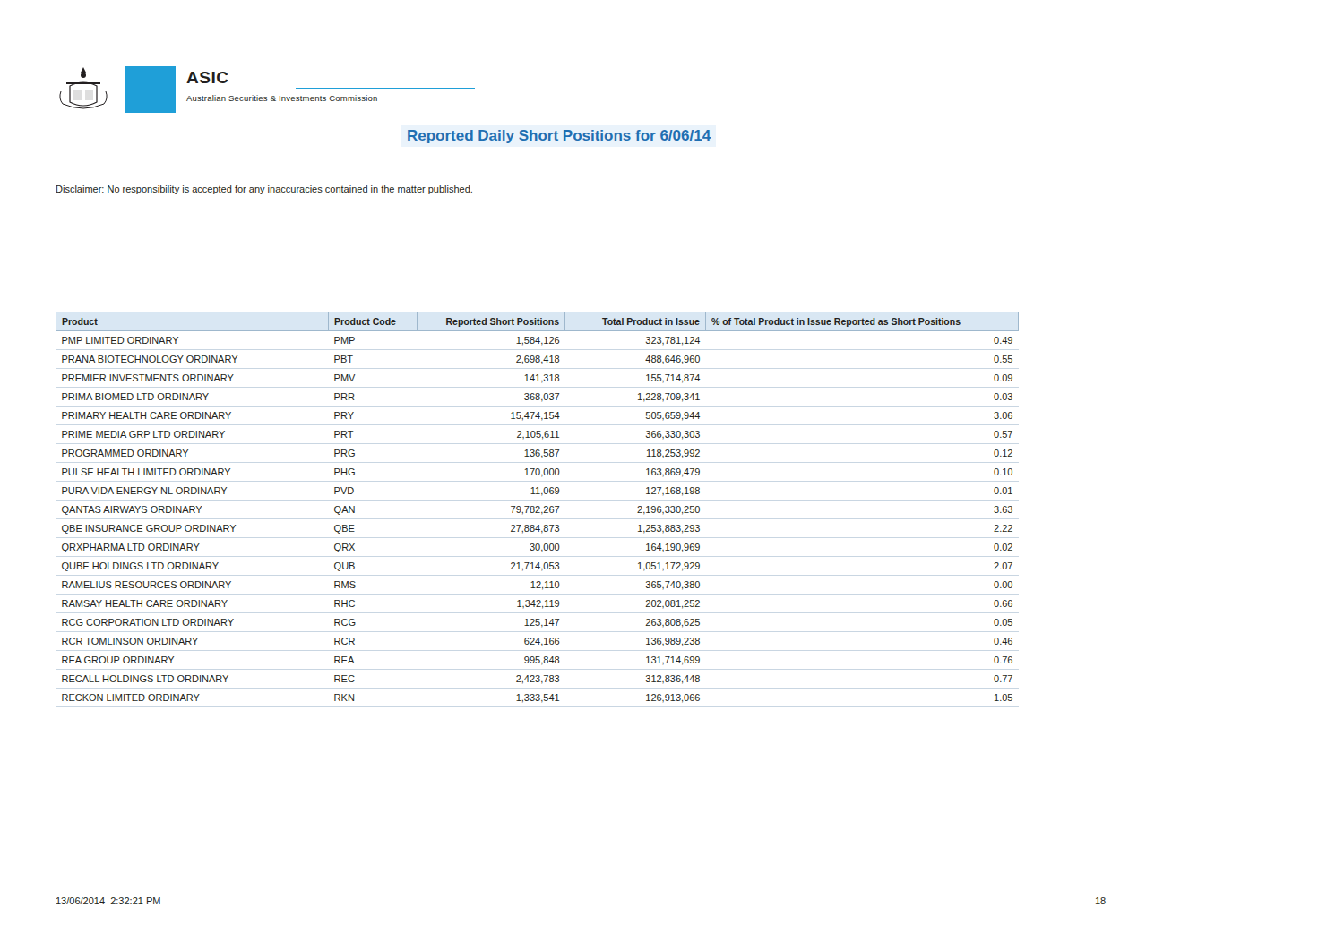ASIC
Australian Securities & Investments Commission
Reported Daily Short Positions for 6/06/14
Disclaimer: No responsibility is accepted for any inaccuracies contained in the matter published.
| Product | Product Code | Reported Short Positions | Total Product in Issue | % of Total Product in Issue Reported as Short Positions |
| --- | --- | --- | --- | --- |
| PMP LIMITED ORDINARY | PMP | 1,584,126 | 323,781,124 | 0.49 |
| PRANA BIOTECHNOLOGY ORDINARY | PBT | 2,698,418 | 488,646,960 | 0.55 |
| PREMIER INVESTMENTS ORDINARY | PMV | 141,318 | 155,714,874 | 0.09 |
| PRIMA BIOMED LTD ORDINARY | PRR | 368,037 | 1,228,709,341 | 0.03 |
| PRIMARY HEALTH CARE ORDINARY | PRY | 15,474,154 | 505,659,944 | 3.06 |
| PRIME MEDIA GRP LTD ORDINARY | PRT | 2,105,611 | 366,330,303 | 0.57 |
| PROGRAMMED ORDINARY | PRG | 136,587 | 118,253,992 | 0.12 |
| PULSE HEALTH LIMITED ORDINARY | PHG | 170,000 | 163,869,479 | 0.10 |
| PURA VIDA ENERGY NL ORDINARY | PVD | 11,069 | 127,168,198 | 0.01 |
| QANTAS AIRWAYS ORDINARY | QAN | 79,782,267 | 2,196,330,250 | 3.63 |
| QBE INSURANCE GROUP ORDINARY | QBE | 27,884,873 | 1,253,883,293 | 2.22 |
| QRXPHARMA LTD ORDINARY | QRX | 30,000 | 164,190,969 | 0.02 |
| QUBE HOLDINGS LTD ORDINARY | QUB | 21,714,053 | 1,051,172,929 | 2.07 |
| RAMELIUS RESOURCES ORDINARY | RMS | 12,110 | 365,740,380 | 0.00 |
| RAMSAY HEALTH CARE ORDINARY | RHC | 1,342,119 | 202,081,252 | 0.66 |
| RCG CORPORATION LTD ORDINARY | RCG | 125,147 | 263,808,625 | 0.05 |
| RCR TOMLINSON ORDINARY | RCR | 624,166 | 136,989,238 | 0.46 |
| REA GROUP ORDINARY | REA | 995,848 | 131,714,699 | 0.76 |
| RECALL HOLDINGS LTD ORDINARY | REC | 2,423,783 | 312,836,448 | 0.77 |
| RECKON LIMITED ORDINARY | RKN | 1,333,541 | 126,913,066 | 1.05 |
13/06/2014 2:32:21 PM
18